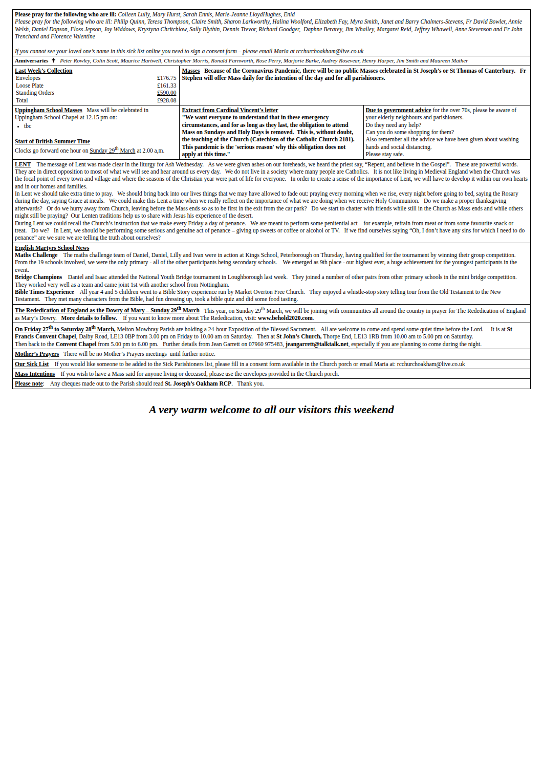| Please pray for the following who are ill: Colleen Lully, Mary Hurst, Sarah Ennis, Marie-Jeanne LloydHughes, Enid Please pray for the following who are ill: Philip Quinn, Teresa Thompson, Claire Smith, Sharon Larkworthy, Halina Woolford, Elizabeth Fay, Myra Smith, Janet and Barry Chalmers-Stevens, Fr David Bowler, Annie Welsh, Daniel Dopson, Floss Jepson, Joy Widdows, Krystyna Chritchlow, Sally Blythin, Dennis Trevor, Richard Goodger, Daphne Berarey, Jim Whalley, Margaret Reid, Jeffrey Whawell, Anne Stevenson and Fr John Trenchard and Florence Valentine If you cannot see your loved one’s name in this sick list online you need to sign a consent form – please email Maria at rcchurchoakham@live.co.uk |
| Anniversaries ✝ Peter Rowley, Colin Scott, Maurice Hartwell, Christopher Morris, Ronald Farnworth, Rose Perry, Marjorie Burke, Audrey Rosevear, Henry Harper, Jim Smith and Maureen Mather |
| Last Week’s Collection / Envelopes / £176.75 / / Loose Plate / £161.33 / / Standing Orders / £590.00 / / Total / £928.08 / | Masses Because of the Coronavirus Pandemic, there will be no public Masses celebrated in St Joseph’s or St Thomas of Canterbury. Fr Stephen will offer Mass daily for the intention of the day and for all parishioners. |
| Uppingham School Masses Mass will be celebrated in Uppingham School Chapel at 12.15 pm on: tbc Start of British Summer Time Clocks go forward one hour on Sunday 29 th March at 2.00 a,m. | Extract from Cardinal Vincent's letter "We want everyone to understand that in these emergency circumstances, and for as long as they last, the obligation to attend Mass on Sundays and Holy Days is removed. This is, without doubt, the teaching of the Church (Catechism of the Catholic Church 2181). This pandemic is the 'serious reason' why this obligation does not apply at this time." | Due to government advice for the over 70s, please be aware of your elderly neighbours and parishioners. Do they need any help? Can you do some shopping for them? Also remember all the advice we have been given about washing hands and social distancing. Please stay safe. |
| LENT The message of Lent was made clear in the liturgy for Ash Wednesday. As we were given ashes on our foreheads, we heard the priest say, “Repent, and believe in the Gospel”. These are powerful words. They are in direct opposition to most of what we will see and hear around us every day. We do not live in a society where many people are Catholics. It is not like living in Medieval England when the Church was the focal point of every town and village and where the seasons of the Christian year were part of life for everyone. In order to create a sense of the importance of Lent, we will have to develop it within our own hearts and in our homes and families. In Lent we should take extra time to pray. We should bring back into our lives things that we may have allowed to fade out: praying every morning when we rise, every night before going to bed, saying the Rosary during the day, saying Grace at meals. We could make this Lent a time when we really reflect on the importance of what we are doing when we receive Holy Communion. Do we make a proper thanksgiving afterwards? Or do we hurry away from Church, leaving before the Mass ends so as to be first in the exit from the car park? Do we start to chatter with friends while still in the Church as Mass ends and while others might still be praying? Our Lenten traditions help us to share with Jesus his experience of the desert. During Lent we could recall the Church’s instruction that we make every Friday a day of penance. We are meant to perform some penitential act – for example, refrain from meat or from some favourite snack or treat. Do we? In Lent, we should be performing some serious and genuine act of penance – giving up sweets or coffee or alcohol or TV. If we find ourselves saying “Oh, I don’t have any sins for which I need to do penance” are we sure we are telling the truth about ourselves? |
| English Martyrs School News Maths Challenge The maths challenge team of Daniel, Daniel, Lilly and Ivan were in action at Kings School, Peterborough on Thursday, having qualified for the tournament by winning their group competition. From the 19 schools involved, we were the only primary - all of the other participants being secondary schools. We emerged as 9th place - our highest ever, a huge achievement for the youngest participants in the event. Bridge Champions Daniel and Isaac attended the National Youth Bridge tournament in Loughborough last week. They joined a number of other pairs from other primary schools in the mini bridge competition. They worked very well as a team and came joint 1st with another school from Nottingham. Bible Times Experience All year 4 and 5 children went to a Bible Story experience run by Market Overton Free Church. They enjoyed a whistle-stop story telling tour from the Old Testament to the New Testament. They met many characters from the Bible, had fun dressing up, took a bible quiz and did some food tasting. |
| The Rededication of England as the Dowry of Mary – Sunday 29 th March This year, on Sunday 29 th March, we will be joining with communities all around the country in prayer for The Rededication of England as Mary’s Dowry. More details to follow. If you want to know more about The Rededication, visit: www.behold2020.com . |
| On Friday 27 th to Saturday 28 th March, Melton Mowbray Parish are holding a 24-hour Exposition of the Blessed Sacrament. All are welcome to come and spend some quiet time before the Lord. It is at St Francis Convent Chapel , Dalby Road, LE13 0BP from 3.00 pm on Friday to 10.00 am on Saturday. Then at St John’s Church, Thorpe End, LE13 1RB from 10.00 am to 5.00 pm on Saturday. Then back to the Convent Chapel from 5.00 pm to 6.00 pm. Further details from Jean Garrett on 07960 975483, jeangarrett@talktalk.net , especially if you are planning to come during the night. |
| Mother’s Prayers There will be no Mother’s Prayers meetings until further notice. |
| Our Sick List If you would like someone to be added to the Sick Parishioners list, please fill in a consent form available in the Church porch or email Maria at: rcchurchoakham@live.co.uk |
| Mass Intentions If you wish to have a Mass said for anyone living or deceased, please use the envelopes provided in the Church porch. |
| Please note : Any cheques made out to the Parish should read St. Joseph’s Oakham RCP . Thank you. |
A very warm welcome to all our visitors this weekend